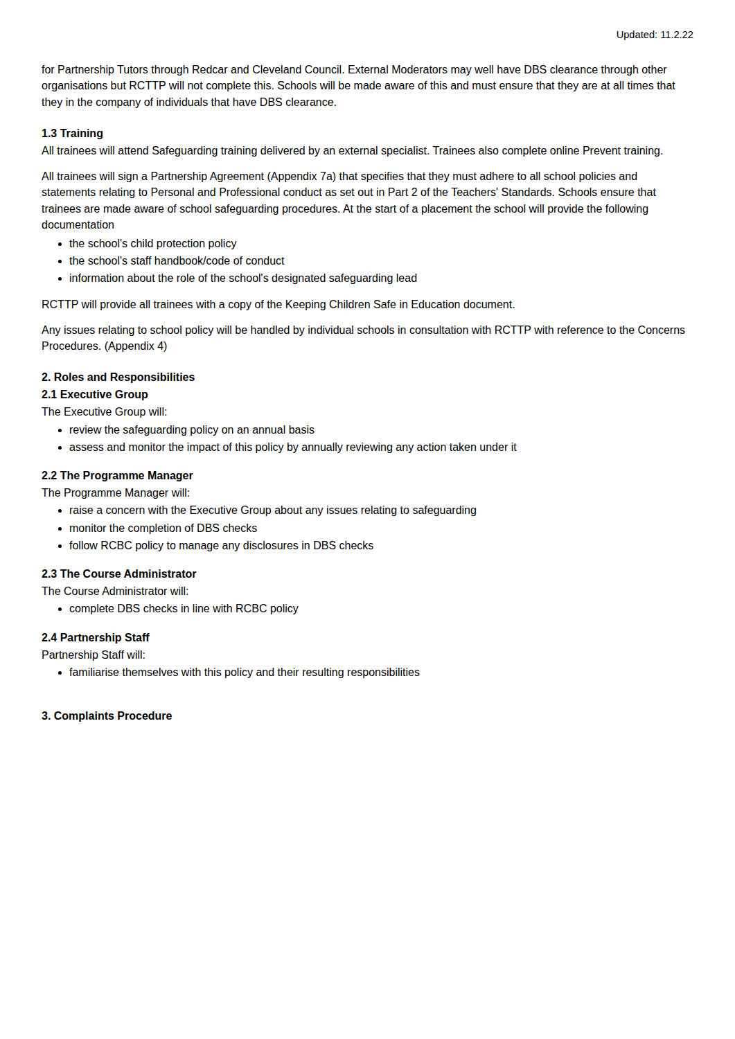Updated: 11.2.22
for Partnership Tutors through Redcar and Cleveland Council. External Moderators may well have DBS clearance through other organisations but RCTTP will not complete this. Schools will be made aware of this and must ensure that they are at all times that they in the company of individuals that have DBS clearance.
1.3 Training
All trainees will attend Safeguarding training delivered by an external specialist. Trainees also complete online Prevent training.
All trainees will sign a Partnership Agreement (Appendix 7a) that specifies that they must adhere to all school policies and statements relating to Personal and Professional conduct as set out in Part 2 of the Teachers' Standards. Schools ensure that trainees are made aware of school safeguarding procedures. At the start of a placement the school will provide the following documentation
the school's child protection policy
the school's staff handbook/code of conduct
information about the role of the school's designated safeguarding lead
RCTTP will provide all trainees with a copy of the Keeping Children Safe in Education document.
Any issues relating to school policy will be handled by individual schools in consultation with RCTTP with reference to the Concerns Procedures. (Appendix 4)
2. Roles and Responsibilities
2.1 Executive Group
The Executive Group will:
review the safeguarding policy on an annual basis
assess and monitor the impact of this policy by annually reviewing any action taken under it
2.2 The Programme Manager
The Programme Manager will:
raise a concern with the Executive Group about any issues relating to safeguarding
monitor the completion of DBS checks
follow RCBC policy to manage any disclosures in DBS checks
2.3 The Course Administrator
The Course Administrator will:
complete DBS checks in line with RCBC policy
2.4 Partnership Staff
Partnership Staff will:
familiarise themselves with this policy and their resulting responsibilities
3. Complaints Procedure